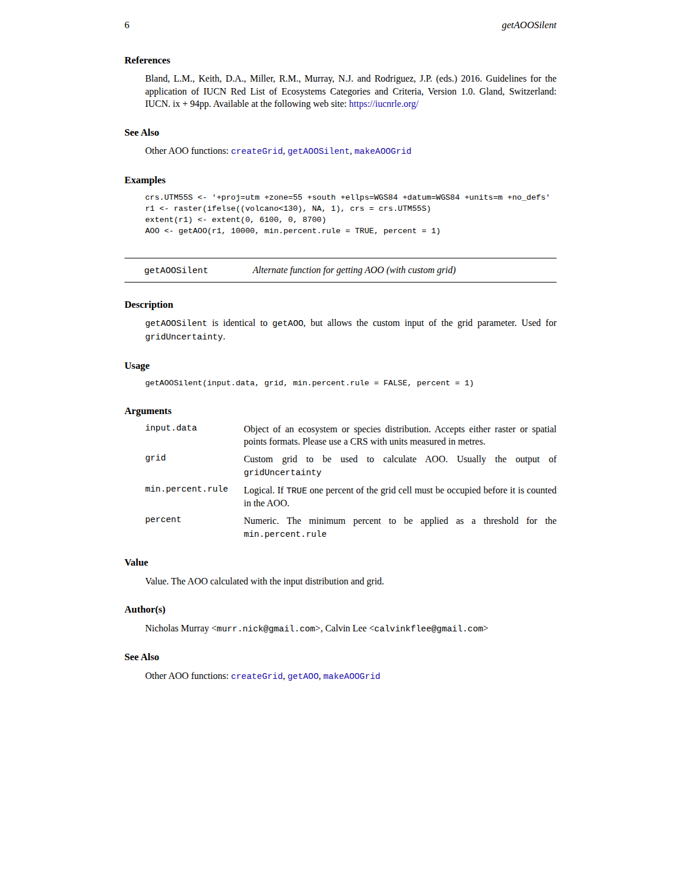6 getAOOSilent
References
Bland, L.M., Keith, D.A., Miller, R.M., Murray, N.J. and Rodriguez, J.P. (eds.) 2016. Guidelines for the application of IUCN Red List of Ecosystems Categories and Criteria, Version 1.0. Gland, Switzerland: IUCN. ix + 94pp. Available at the following web site: https://iucnrle.org/
See Also
Other AOO functions: createGrid, getAOOSilent, makeAOOGrid
Examples
crs.UTM55S <- '+proj=utm +zone=55 +south +ellps=WGS84 +datum=WGS84 +units=m +no_defs'
r1 <- raster(ifelse((volcano<130), NA, 1), crs = crs.UTM55S)
extent(r1) <- extent(0, 6100, 0, 8700)
AOO <- getAOO(r1, 10000, min.percent.rule = TRUE, percent = 1)
getAOOSilent Alternate function for getting AOO (with custom grid)
Description
getAOOSilent is identical to getAOO, but allows the custom input of the grid parameter. Used for gridUncertainty.
Usage
getAOOSilent(input.data, grid, min.percent.rule = FALSE, percent = 1)
Arguments
input.data
Object of an ecosystem or species distribution. Accepts either raster or spatial points formats. Please use a CRS with units measured in metres.
grid
Custom grid to be used to calculate AOO. Usually the output of gridUncertainty
min.percent.rule
Logical. If TRUE one percent of the grid cell must be occupied before it is counted in the AOO.
percent
Numeric. The minimum percent to be applied as a threshold for the min.percent.rule
Value
Value. The AOO calculated with the input distribution and grid.
Author(s)
Nicholas Murray <murr.nick@gmail.com>, Calvin Lee <calvinkflee@gmail.com>
See Also
Other AOO functions: createGrid, getAOO, makeAOOGrid